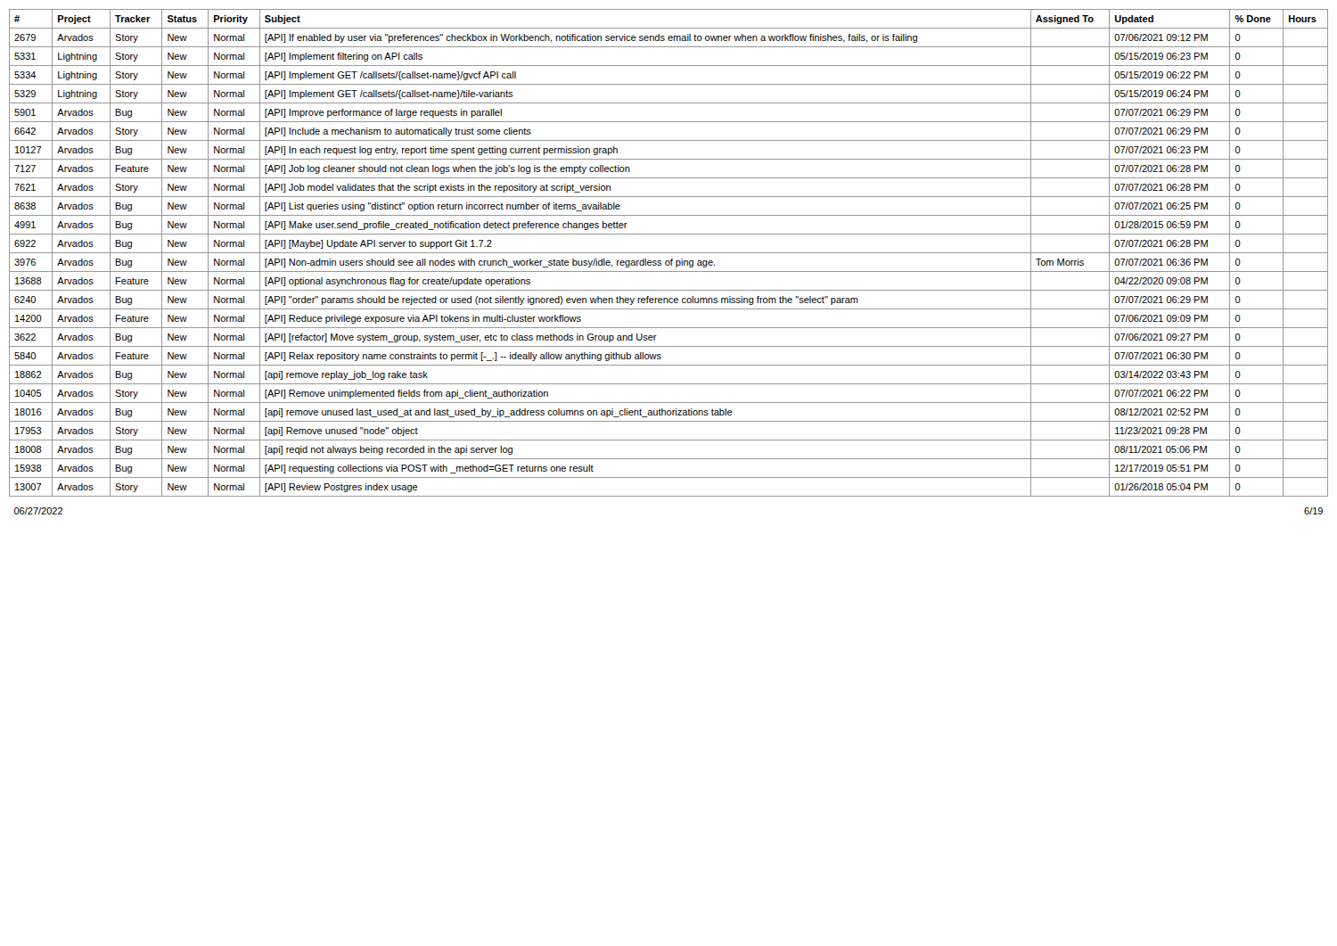| # | Project | Tracker | Status | Priority | Subject | Assigned To | Updated | % Done | Hours |
| --- | --- | --- | --- | --- | --- | --- | --- | --- | --- |
| 2679 | Arvados | Story | New | Normal | [API] If enabled by user via "preferences" checkbox in Workbench, notification service sends email to owner when a workflow finishes, fails, or is failing | | 07/06/2021 09:12 PM | 0 | |
| 5331 | Lightning | Story | New | Normal | [API] Implement filtering on API calls | | 05/15/2019 06:23 PM | 0 | |
| 5334 | Lightning | Story | New | Normal | [API] Implement GET /callsets/{callset-name}/gvcf API call | | 05/15/2019 06:22 PM | 0 | |
| 5329 | Lightning | Story | New | Normal | [API] Implement GET /callsets/{callset-name}/tile-variants | | 05/15/2019 06:24 PM | 0 | |
| 5901 | Arvados | Bug | New | Normal | [API] Improve performance of large requests in parallel | | 07/07/2021 06:29 PM | 0 | |
| 6642 | Arvados | Story | New | Normal | [API] Include a mechanism to automatically trust some clients | | 07/07/2021 06:29 PM | 0 | |
| 10127 | Arvados | Bug | New | Normal | [API] In each request log entry, report time spent getting current permission graph | | 07/07/2021 06:23 PM | 0 | |
| 7127 | Arvados | Feature | New | Normal | [API] Job log cleaner should not clean logs when the job's log is the empty collection | | 07/07/2021 06:28 PM | 0 | |
| 7621 | Arvados | Story | New | Normal | [API] Job model validates that the script exists in the repository at script_version | | 07/07/2021 06:28 PM | 0 | |
| 8638 | Arvados | Bug | New | Normal | [API] List queries using "distinct" option return incorrect number of items_available | | 07/07/2021 06:25 PM | 0 | |
| 4991 | Arvados | Bug | New | Normal | [API] Make user.send_profile_created_notification detect preference changes better | | 01/28/2015 06:59 PM | 0 | |
| 6922 | Arvados | Bug | New | Normal | [API] [Maybe] Update API server to support Git 1.7.2 | | 07/07/2021 06:28 PM | 0 | |
| 3976 | Arvados | Bug | New | Normal | [API] Non-admin users should see all nodes with crunch_worker_state busy/idle, regardless of ping age. | Tom Morris | 07/07/2021 06:36 PM | 0 | |
| 13688 | Arvados | Feature | New | Normal | [API] optional asynchronous flag for create/update operations | | 04/22/2020 09:08 PM | 0 | |
| 6240 | Arvados | Bug | New | Normal | [API] "order" params should be rejected or used (not silently ignored) even when they reference columns missing from the "select" param | | 07/07/2021 06:29 PM | 0 | |
| 14200 | Arvados | Feature | New | Normal | [API] Reduce privilege exposure via API tokens in multi-cluster workflows | | 07/06/2021 09:09 PM | 0 | |
| 3622 | Arvados | Bug | New | Normal | [API] [refactor] Move system_group, system_user, etc to class methods in Group and User | | 07/06/2021 09:27 PM | 0 | |
| 5840 | Arvados | Feature | New | Normal | [API] Relax repository name constraints to permit [-_.] -- ideally allow anything github allows | | 07/07/2021 06:30 PM | 0 | |
| 18862 | Arvados | Bug | New | Normal | [api] remove replay_job_log rake task | | 03/14/2022 03:43 PM | 0 | |
| 10405 | Arvados | Story | New | Normal | [API] Remove unimplemented fields from api_client_authorization | | 07/07/2021 06:22 PM | 0 | |
| 18016 | Arvados | Bug | New | Normal | [api] remove unused last_used_at and last_used_by_ip_address columns on api_client_authorizations table | | 08/12/2021 02:52 PM | 0 | |
| 17953 | Arvados | Story | New | Normal | [api] Remove unused "node" object | | 11/23/2021 09:28 PM | 0 | |
| 18008 | Arvados | Bug | New | Normal | [api] reqid not always being recorded in the api server log | | 08/11/2021 05:06 PM | 0 | |
| 15938 | Arvados | Bug | New | Normal | [API] requesting collections via POST with _method=GET returns one result | | 12/17/2019 05:51 PM | 0 | |
| 13007 | Arvados | Story | New | Normal | [API] Review Postgres index usage | | 01/26/2018 05:04 PM | 0 | |
| 06/27/2022 | 6/19 |